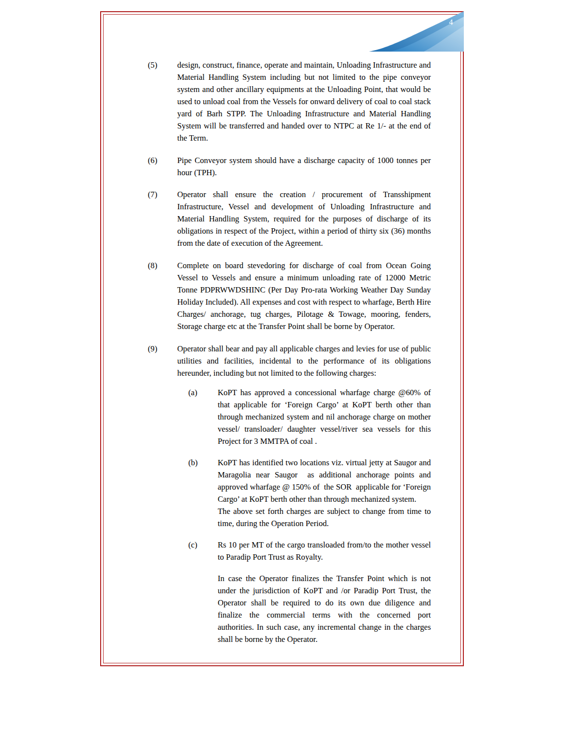4
(5) design, construct, finance, operate and maintain, Unloading Infrastructure and Material Handling System including but not limited to the pipe conveyor system and other ancillary equipments at the Unloading Point, that would be used to unload coal from the Vessels for onward delivery of coal to coal stack yard of Barh STPP. The Unloading Infrastructure and Material Handling System will be transferred and handed over to NTPC at Re 1/- at the end of the Term.
(6) Pipe Conveyor system should have a discharge capacity of 1000 tonnes per hour (TPH).
(7) Operator shall ensure the creation / procurement of Transshipment Infrastructure, Vessel and development of Unloading Infrastructure and Material Handling System, required for the purposes of discharge of its obligations in respect of the Project, within a period of thirty six (36) months from the date of execution of the Agreement.
(8) Complete on board stevedoring for discharge of coal from Ocean Going Vessel to Vessels and ensure a minimum unloading rate of 12000 Metric Tonne PDPRWWDSHINC (Per Day Pro-rata Working Weather Day Sunday Holiday Included). All expenses and cost with respect to wharfage, Berth Hire Charges/ anchorage, tug charges, Pilotage & Towage, mooring, fenders, Storage charge etc at the Transfer Point shall be borne by Operator.
(9) Operator shall bear and pay all applicable charges and levies for use of public utilities and facilities, incidental to the performance of its obligations hereunder, including but not limited to the following charges:
(a) KoPT has approved a concessional wharfage charge @60% of that applicable for ‘Foreign Cargo’ at KoPT berth other than through mechanized system and nil anchorage charge on mother vessel/ transloader/ daughter vessel/river sea vessels for this Project for 3 MMTPA of coal .
(b) KoPT has identified two locations viz. virtual jetty at Saugor and Maragolia near Saugor as additional anchorage points and approved wharfage @ 150% of the SOR applicable for ‘Foreign Cargo’ at KoPT berth other than through mechanized system.
The above set forth charges are subject to change from time to time, during the Operation Period.
(c) Rs 10 per MT of the cargo transloaded from/to the mother vessel to Paradip Port Trust as Royalty.
In case the Operator finalizes the Transfer Point which is not under the jurisdiction of KoPT and /or Paradip Port Trust, the Operator shall be required to do its own due diligence and finalize the commercial terms with the concerned port authorities. In such case, any incremental change in the charges shall be borne by the Operator.